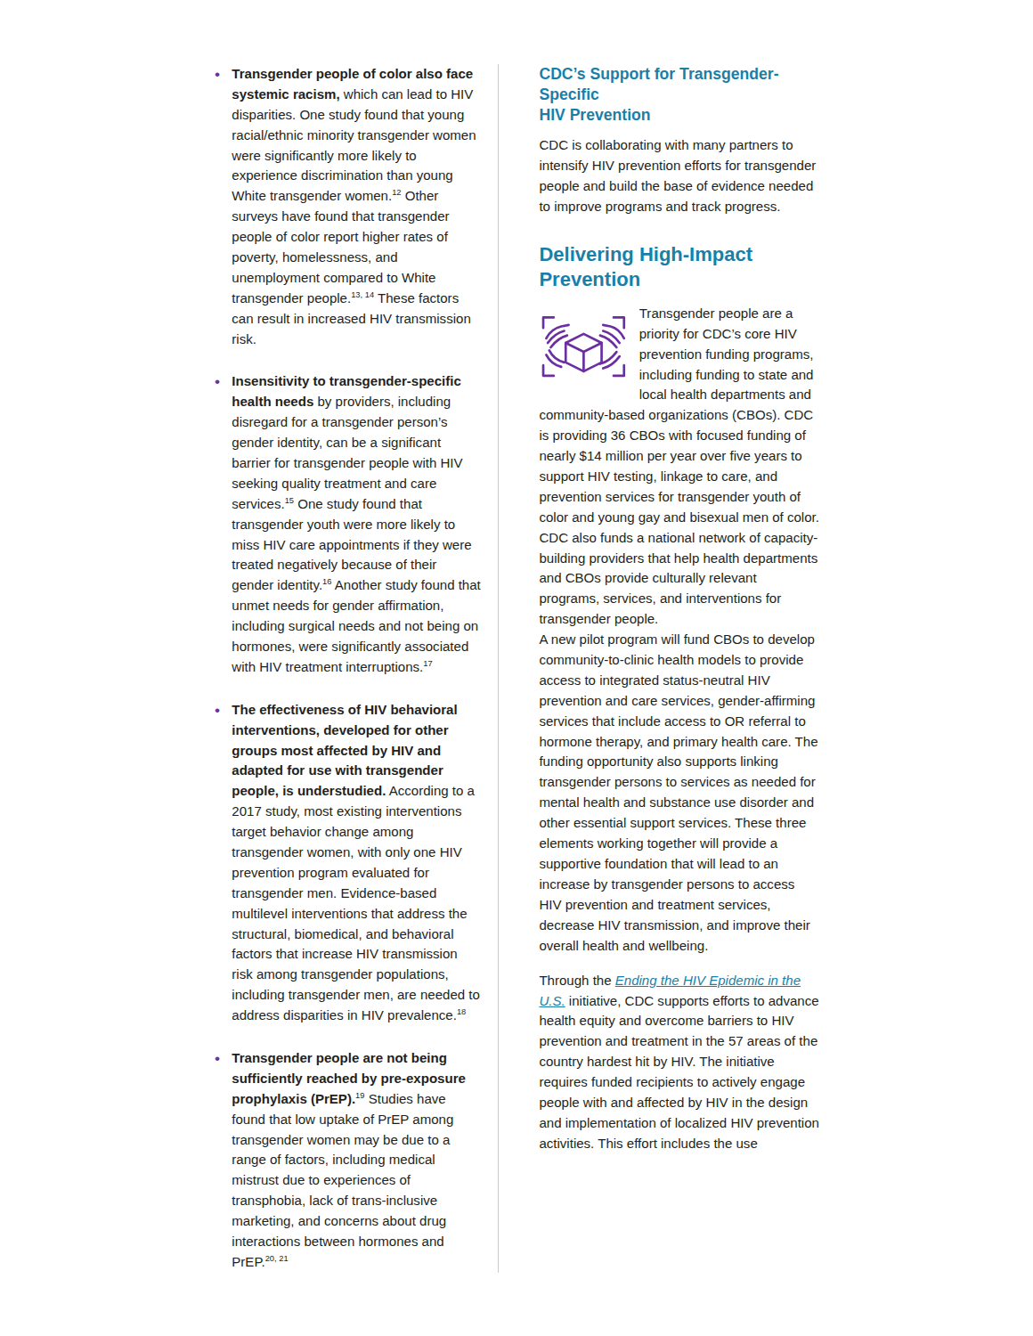Transgender people of color also face systemic racism, which can lead to HIV disparities. One study found that young racial/ethnic minority transgender women were significantly more likely to experience discrimination than young White transgender women.12 Other surveys have found that transgender people of color report higher rates of poverty, homelessness, and unemployment compared to White transgender people.13, 14 These factors can result in increased HIV transmission risk.
Insensitivity to transgender-specific health needs by providers, including disregard for a transgender person’s gender identity, can be a significant barrier for transgender people with HIV seeking quality treatment and care services.15 One study found that transgender youth were more likely to miss HIV care appointments if they were treated negatively because of their gender identity.16 Another study found that unmet needs for gender affirmation, including surgical needs and not being on hormones, were significantly associated with HIV treatment interruptions.17
The effectiveness of HIV behavioral interventions, developed for other groups most affected by HIV and adapted for use with transgender people, is understudied. According to a 2017 study, most existing interventions target behavior change among transgender women, with only one HIV prevention program evaluated for transgender men. Evidence-based multilevel interventions that address the structural, biomedical, and behavioral factors that increase HIV transmission risk among transgender populations, including transgender men, are needed to address disparities in HIV prevalence.18
Transgender people are not being sufficiently reached by pre-exposure prophylaxis (PrEP).19 Studies have found that low uptake of PrEP among transgender women may be due to a range of factors, including medical mistrust due to experiences of transphobia, lack of trans-inclusive marketing, and concerns about drug interactions between hormones and PrEP.20, 21
CDC’s Support for Transgender-Specific
HIV Prevention
CDC is collaborating with many partners to intensify HIV prevention efforts for transgender people and build the base of evidence needed to improve programs and track progress.
Delivering High-Impact Prevention
Transgender people are a priority for CDC’s core HIV prevention funding programs, including funding to state and local health departments and community-based organizations (CBOs). CDC is providing 36 CBOs with focused funding of nearly $14 million per year over five years to support HIV testing, linkage to care, and prevention services for transgender youth of color and young gay and bisexual men of color. CDC also funds a national network of capacity-building providers that help health departments and CBOs provide culturally relevant programs, services, and interventions for transgender people.
A new pilot program will fund CBOs to develop community-to-clinic health models to provide access to integrated status-neutral HIV prevention and care services, gender-affirming services that include access to OR referral to hormone therapy, and primary health care. The funding opportunity also supports linking transgender persons to services as needed for mental health and substance use disorder and other essential support services. These three elements working together will provide a supportive foundation that will lead to an increase by transgender persons to access HIV prevention and treatment services, decrease HIV transmission, and improve their overall health and wellbeing.
Through the Ending the HIV Epidemic in the U.S. initiative, CDC supports efforts to advance health equity and overcome barriers to HIV prevention and treatment in the 57 areas of the country hardest hit by HIV. The initiative requires funded recipients to actively engage people with and affected by HIV in the design and implementation of localized HIV prevention activities. This effort includes the use